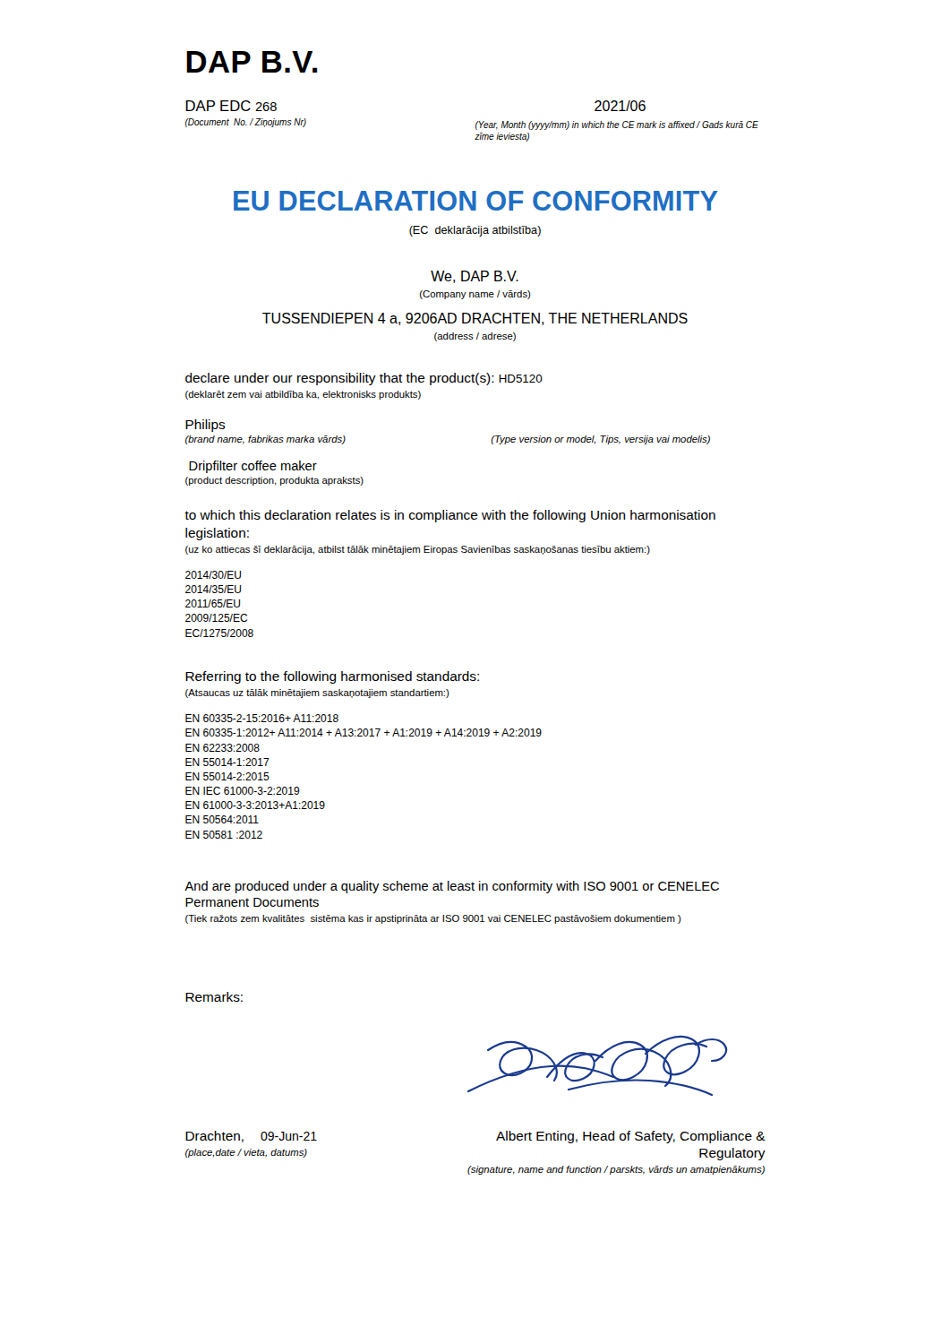DAP B.V.
DAP EDC 268
(Document No. / Ziņojums Nr)
2021/06
(Year, Month (yyyy/mm) in which the CE mark is affixed / Gads kurā CE zīme ieviesta)
EU DECLARATION OF CONFORMITY
(EC deklarācija atbilstība)
We, DAP B.V.
(Company name / vārds)
TUSSENDIEPEN 4 a, 9206AD DRACHTEN, THE NETHERLANDS
(address / adrese)
declare under our responsibility that the product(s): HD5120
(deklarēt zem vai atbildība ka, elektronisks produkts)
Philips
(brand name, fabrikas marka vārds)
(Type version or model, Tips, versija vai modelis)
Dripfilter coffee maker
(product description, produkta apraksts)
to which this declaration relates is in compliance with the following Union harmonisation legislation:
(uz ko attiecas šī deklarācija, atbilst tālāk minētajiem Eiropas Savienības saskaņošanas tiesību aktiem:)
2014/30/EU
2014/35/EU
2011/65/EU
2009/125/EC
EC/1275/2008
Referring to the following harmonised standards:
(Atsaucas uz tālāk minētajiem saskaņotajiem standartiem:)
EN 60335-2-15:2016+ A11:2018
EN 60335-1:2012+ A11:2014 + A13:2017 + A1:2019 + A14:2019 + A2:2019
EN 62233:2008
EN 55014-1:2017
EN 55014-2:2015
EN IEC 61000-3-2:2019
EN 61000-3-3:2013+A1:2019
EN 50564:2011
EN 50581 :2012
And are produced under a quality scheme at least in conformity with ISO 9001 or CENELEC Permanent Documents
(Tiek ražots zem kvalitātes sistēma kas ir apstiprināta ar ISO 9001 vai CENELEC pastāvošiem dokumentiem )
Remarks:
Drachten,09-Jun-21
(place,date / vieta, datums)
Albert Enting, Head of Safety, Compliance & Regulatory
(signature, name and function / parskts, vārds un amatpienākums)